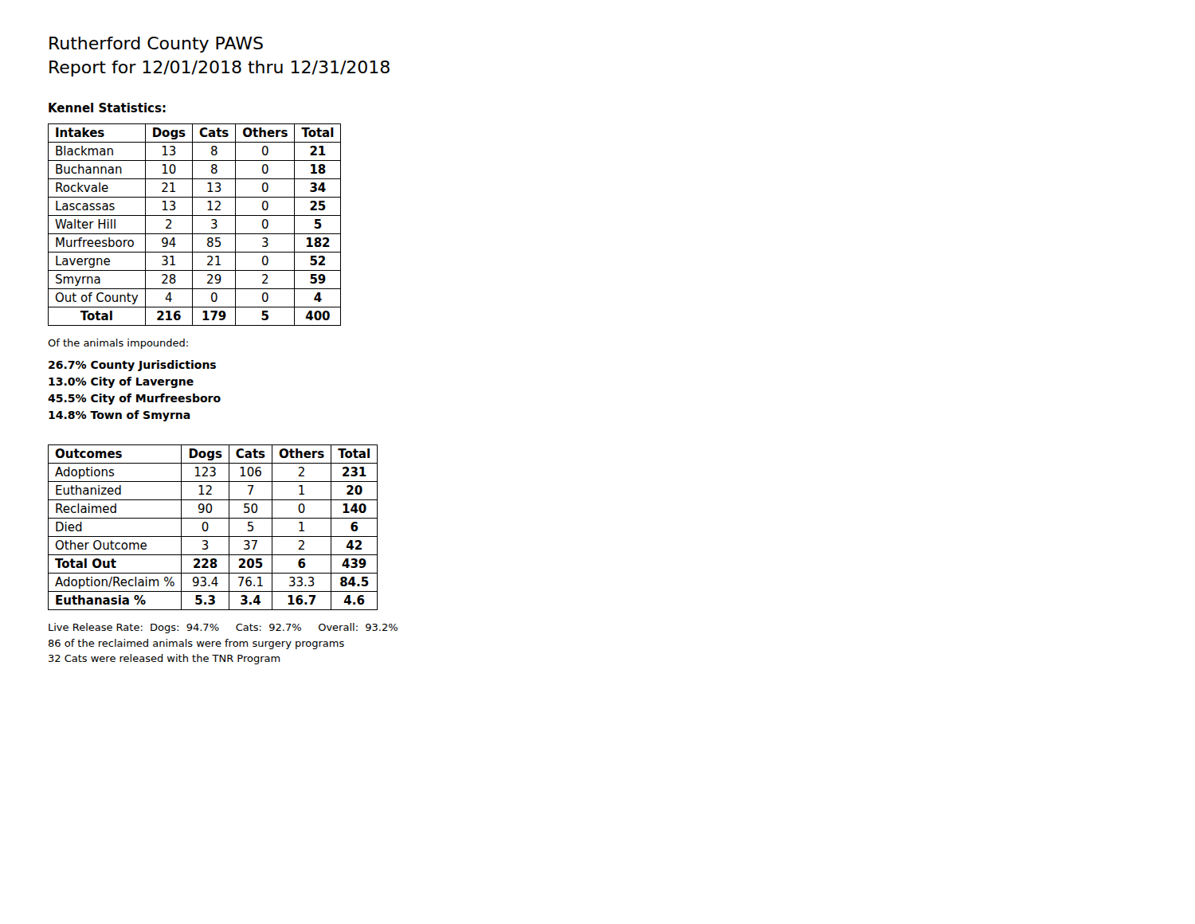Rutherford County PAWS
Report for 12/01/2018 thru 12/31/2018
Kennel Statistics:
| Intakes | Dogs | Cats | Others | Total |
| --- | --- | --- | --- | --- |
| Blackman | 13 | 8 | 0 | 21 |
| Buchannan | 10 | 8 | 0 | 18 |
| Rockvale | 21 | 13 | 0 | 34 |
| Lascassas | 13 | 12 | 0 | 25 |
| Walter Hill | 2 | 3 | 0 | 5 |
| Murfreesboro | 94 | 85 | 3 | 182 |
| Lavergne | 31 | 21 | 0 | 52 |
| Smyrna | 28 | 29 | 2 | 59 |
| Out of County | 4 | 0 | 0 | 4 |
| Total | 216 | 179 | 5 | 400 |
Of the animals impounded:
26.7% County Jurisdictions
13.0% City of Lavergne
45.5% City of Murfreesboro
14.8% Town of Smyrna
| Outcomes | Dogs | Cats | Others | Total |
| --- | --- | --- | --- | --- |
| Adoptions | 123 | 106 | 2 | 231 |
| Euthanized | 12 | 7 | 1 | 20 |
| Reclaimed | 90 | 50 | 0 | 140 |
| Died | 0 | 5 | 1 | 6 |
| Other Outcome | 3 | 37 | 2 | 42 |
| Total Out | 228 | 205 | 6 | 439 |
| Adoption/Reclaim % | 93.4 | 76.1 | 33.3 | 84.5 |
| Euthanasia % | 5.3 | 3.4 | 16.7 | 4.6 |
Live Release Rate: Dogs: 94.7% Cats: 92.7% Overall: 93.2%
86 of the reclaimed animals were from surgery programs
32 Cats were released with the TNR Program